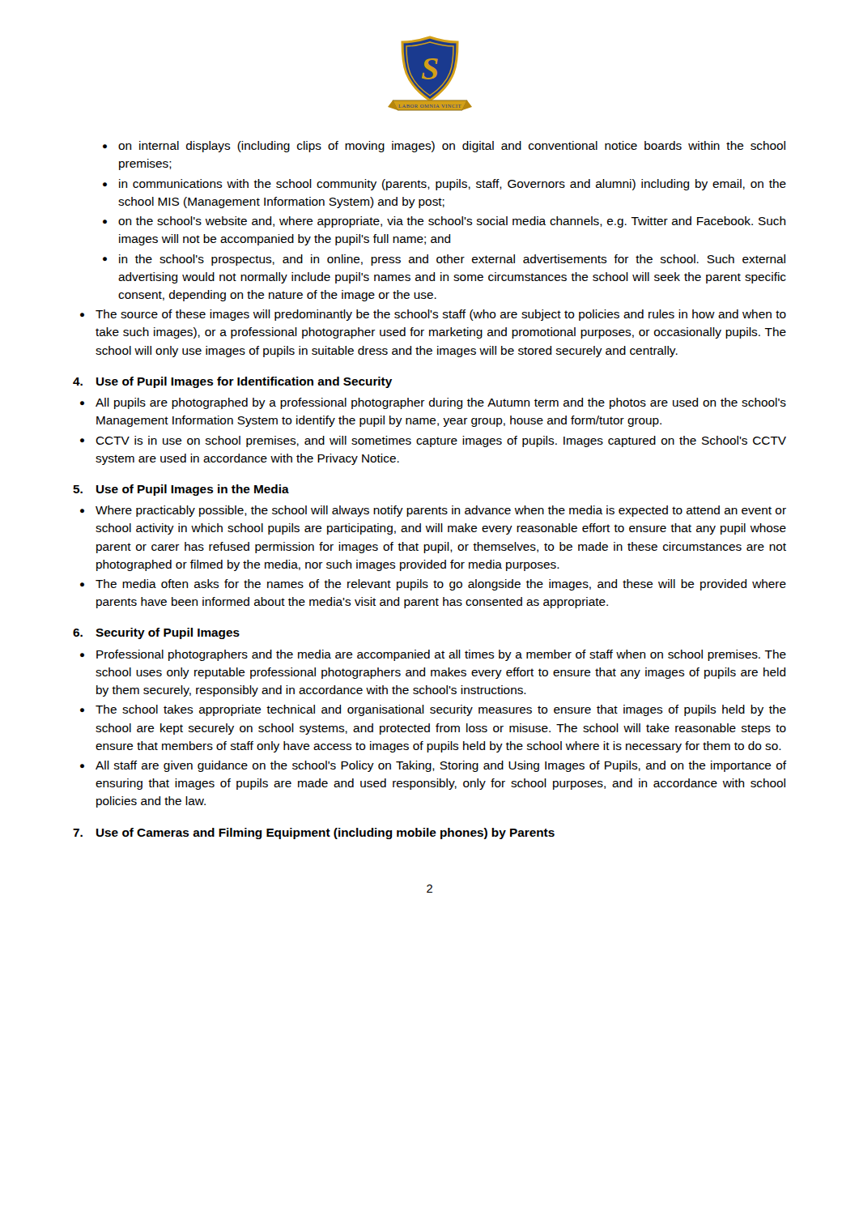S LABOR OMNIA VINCIT
on internal displays (including clips of moving images) on digital and conventional notice boards within the school premises;
in communications with the school community (parents, pupils, staff, Governors and alumni) including by email, on the school MIS (Management Information System) and by post;
on the school's website and, where appropriate, via the school's social media channels, e.g. Twitter and Facebook. Such images will not be accompanied by the pupil's full name; and
in the school's prospectus, and in online, press and other external advertisements for the school. Such external advertising would not normally include pupil's names and in some circumstances the school will seek the parent specific consent, depending on the nature of the image or the use.
The source of these images will predominantly be the school's staff (who are subject to policies and rules in how and when to take such images), or a professional photographer used for marketing and promotional purposes, or occasionally pupils. The school will only use images of pupils in suitable dress and the images will be stored securely and centrally.
4. Use of Pupil Images for Identification and Security
All pupils are photographed by a professional photographer during the Autumn term and the photos are used on the school's Management Information System to identify the pupil by name, year group, house and form/tutor group.
CCTV is in use on school premises, and will sometimes capture images of pupils. Images captured on the School's CCTV system are used in accordance with the Privacy Notice.
5. Use of Pupil Images in the Media
Where practicably possible, the school will always notify parents in advance when the media is expected to attend an event or school activity in which school pupils are participating, and will make every reasonable effort to ensure that any pupil whose parent or carer has refused permission for images of that pupil, or themselves, to be made in these circumstances are not photographed or filmed by the media, nor such images provided for media purposes.
The media often asks for the names of the relevant pupils to go alongside the images, and these will be provided where parents have been informed about the media's visit and parent has consented as appropriate.
6. Security of Pupil Images
Professional photographers and the media are accompanied at all times by a member of staff when on school premises. The school uses only reputable professional photographers and makes every effort to ensure that any images of pupils are held by them securely, responsibly and in accordance with the school's instructions.
The school takes appropriate technical and organisational security measures to ensure that images of pupils held by the school are kept securely on school systems, and protected from loss or misuse. The school will take reasonable steps to ensure that members of staff only have access to images of pupils held by the school where it is necessary for them to do so.
All staff are given guidance on the school's Policy on Taking, Storing and Using Images of Pupils, and on the importance of ensuring that images of pupils are made and used responsibly, only for school purposes, and in accordance with school policies and the law.
7. Use of Cameras and Filming Equipment (including mobile phones) by Parents
2